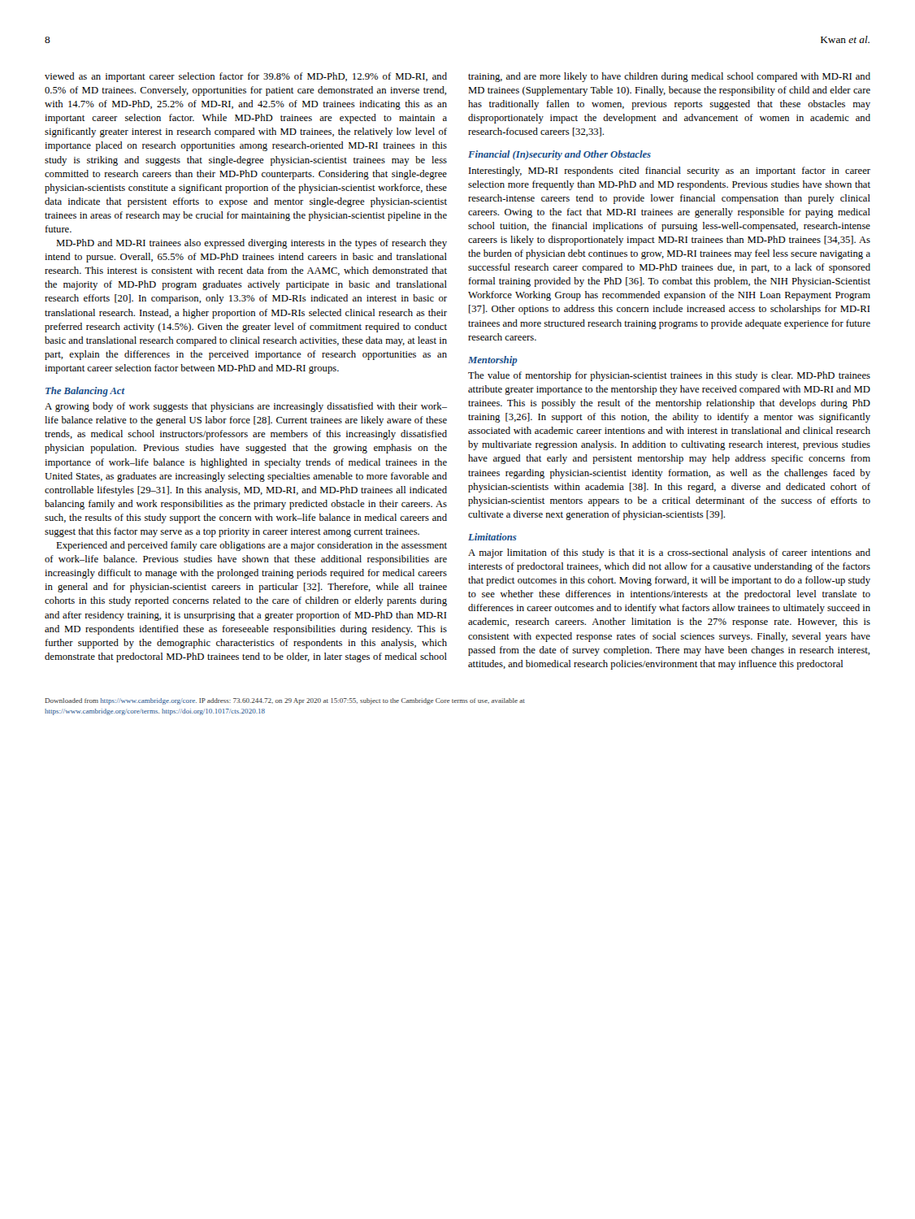8 Kwan et al.
viewed as an important career selection factor for 39.8% of MD-PhD, 12.9% of MD-RI, and 0.5% of MD trainees. Conversely, opportunities for patient care demonstrated an inverse trend, with 14.7% of MD-PhD, 25.2% of MD-RI, and 42.5% of MD trainees indicating this as an important career selection factor. While MD-PhD trainees are expected to maintain a significantly greater interest in research compared with MD trainees, the relatively low level of importance placed on research opportunities among research-oriented MD-RI trainees in this study is striking and suggests that single-degree physician-scientist trainees may be less committed to research careers than their MD-PhD counterparts. Considering that single-degree physician-scientists constitute a significant proportion of the physician-scientist workforce, these data indicate that persistent efforts to expose and mentor single-degree physician-scientist trainees in areas of research may be crucial for maintaining the physician-scientist pipeline in the future.
MD-PhD and MD-RI trainees also expressed diverging interests in the types of research they intend to pursue. Overall, 65.5% of MD-PhD trainees intend careers in basic and translational research. This interest is consistent with recent data from the AAMC, which demonstrated that the majority of MD-PhD program graduates actively participate in basic and translational research efforts [20]. In comparison, only 13.3% of MD-RIs indicated an interest in basic or translational research. Instead, a higher proportion of MD-RIs selected clinical research as their preferred research activity (14.5%). Given the greater level of commitment required to conduct basic and translational research compared to clinical research activities, these data may, at least in part, explain the differences in the perceived importance of research opportunities as an important career selection factor between MD-PhD and MD-RI groups.
The Balancing Act
A growing body of work suggests that physicians are increasingly dissatisfied with their work–life balance relative to the general US labor force [28]. Current trainees are likely aware of these trends, as medical school instructors/professors are members of this increasingly dissatisfied physician population. Previous studies have suggested that the growing emphasis on the importance of work–life balance is highlighted in specialty trends of medical trainees in the United States, as graduates are increasingly selecting specialties amenable to more favorable and controllable lifestyles [29–31]. In this analysis, MD, MD-RI, and MD-PhD trainees all indicated balancing family and work responsibilities as the primary predicted obstacle in their careers. As such, the results of this study support the concern with work–life balance in medical careers and suggest that this factor may serve as a top priority in career interest among current trainees.
Experienced and perceived family care obligations are a major consideration in the assessment of work–life balance. Previous studies have shown that these additional responsibilities are increasingly difficult to manage with the prolonged training periods required for medical careers in general and for physician-scientist careers in particular [32]. Therefore, while all trainee cohorts in this study reported concerns related to the care of children or elderly parents during and after residency training, it is unsurprising that a greater proportion of MD-PhD than MD-RI and MD respondents identified these as foreseeable responsibilities during residency. This is further supported by the demographic characteristics of respondents in this analysis, which demonstrate that predoctoral MD-PhD trainees tend to be older, in later stages of medical school training, and are more likely to have children during medical school compared with MD-RI and MD trainees (Supplementary Table 10). Finally, because the responsibility of child and elder care has traditionally fallen to women, previous reports suggested that these obstacles may disproportionately impact the development and advancement of women in academic and research-focused careers [32,33].
Financial (In)security and Other Obstacles
Interestingly, MD-RI respondents cited financial security as an important factor in career selection more frequently than MD-PhD and MD respondents. Previous studies have shown that research-intense careers tend to provide lower financial compensation than purely clinical careers. Owing to the fact that MD-RI trainees are generally responsible for paying medical school tuition, the financial implications of pursuing less-well-compensated, research-intense careers is likely to disproportionately impact MD-RI trainees than MD-PhD trainees [34,35]. As the burden of physician debt continues to grow, MD-RI trainees may feel less secure navigating a successful research career compared to MD-PhD trainees due, in part, to a lack of sponsored formal training provided by the PhD [36]. To combat this problem, the NIH Physician-Scientist Workforce Working Group has recommended expansion of the NIH Loan Repayment Program [37]. Other options to address this concern include increased access to scholarships for MD-RI trainees and more structured research training programs to provide adequate experience for future research careers.
Mentorship
The value of mentorship for physician-scientist trainees in this study is clear. MD-PhD trainees attribute greater importance to the mentorship they have received compared with MD-RI and MD trainees. This is possibly the result of the mentorship relationship that develops during PhD training [3,26]. In support of this notion, the ability to identify a mentor was significantly associated with academic career intentions and with interest in translational and clinical research by multivariate regression analysis. In addition to cultivating research interest, previous studies have argued that early and persistent mentorship may help address specific concerns from trainees regarding physician-scientist identity formation, as well as the challenges faced by physician-scientists within academia [38]. In this regard, a diverse and dedicated cohort of physician-scientist mentors appears to be a critical determinant of the success of efforts to cultivate a diverse next generation of physician-scientists [39].
Limitations
A major limitation of this study is that it is a cross-sectional analysis of career intentions and interests of predoctoral trainees, which did not allow for a causative understanding of the factors that predict outcomes in this cohort. Moving forward, it will be important to do a follow-up study to see whether these differences in intentions/interests at the predoctoral level translate to differences in career outcomes and to identify what factors allow trainees to ultimately succeed in academic, research careers. Another limitation is the 27% response rate. However, this is consistent with expected response rates of social sciences surveys. Finally, several years have passed from the date of survey completion. There may have been changes in research interest, attitudes, and biomedical research policies/environment that may influence this predoctoral
Downloaded from https://www.cambridge.org/core. IP address: 73.60.244.72, on 29 Apr 2020 at 15:07:55, subject to the Cambridge Core terms of use, available at
https://www.cambridge.org/core/terms. https://doi.org/10.1017/cts.2020.18